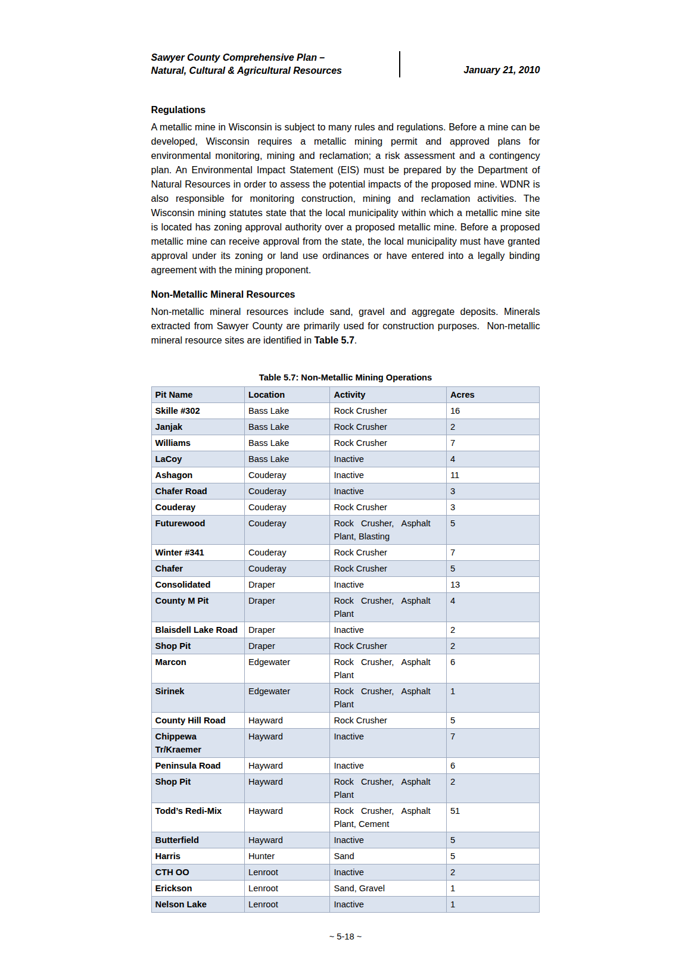Sawyer County Comprehensive Plan –
Natural, Cultural & Agricultural Resources
January 21, 2010
Regulations
A metallic mine in Wisconsin is subject to many rules and regulations. Before a mine can be developed, Wisconsin requires a metallic mining permit and approved plans for environmental monitoring, mining and reclamation; a risk assessment and a contingency plan. An Environmental Impact Statement (EIS) must be prepared by the Department of Natural Resources in order to assess the potential impacts of the proposed mine. WDNR is also responsible for monitoring construction, mining and reclamation activities. The Wisconsin mining statutes state that the local municipality within which a metallic mine site is located has zoning approval authority over a proposed metallic mine. Before a proposed metallic mine can receive approval from the state, the local municipality must have granted approval under its zoning or land use ordinances or have entered into a legally binding agreement with the mining proponent.
Non-Metallic Mineral Resources
Non-metallic mineral resources include sand, gravel and aggregate deposits. Minerals extracted from Sawyer County are primarily used for construction purposes. Non-metallic mineral resource sites are identified in Table 5.7.
Table 5.7: Non-Metallic Mining Operations
| Pit Name | Location | Activity | Acres |
| --- | --- | --- | --- |
| Skille #302 | Bass Lake | Rock Crusher | 16 |
| Janjak | Bass Lake | Rock Crusher | 2 |
| Williams | Bass Lake | Rock Crusher | 7 |
| LaCoy | Bass Lake | Inactive | 4 |
| Ashagon | Couderay | Inactive | 11 |
| Chafer Road | Couderay | Inactive | 3 |
| Couderay | Couderay | Rock Crusher | 3 |
| Futurewood | Couderay | Rock Crusher, Asphalt Plant, Blasting | 5 |
| Winter #341 | Couderay | Rock Crusher | 7 |
| Chafer | Couderay | Rock Crusher | 5 |
| Consolidated | Draper | Inactive | 13 |
| County M Pit | Draper | Rock Crusher, Asphalt Plant | 4 |
| Blaisdell Lake Road | Draper | Inactive | 2 |
| Shop Pit | Draper | Rock Crusher | 2 |
| Marcon | Edgewater | Rock Crusher, Asphalt Plant | 6 |
| Sirinek | Edgewater | Rock Crusher, Asphalt Plant | 1 |
| County Hill Road | Hayward | Rock Crusher | 5 |
| Chippewa Tr/Kraemer | Hayward | Inactive | 7 |
| Peninsula Road | Hayward | Inactive | 6 |
| Shop Pit | Hayward | Rock Crusher, Asphalt Plant | 2 |
| Todd’s Redi-Mix | Hayward | Rock Crusher, Asphalt Plant, Cement | 51 |
| Butterfield | Hayward | Inactive | 5 |
| Harris | Hunter | Sand | 5 |
| CTH OO | Lenroot | Inactive | 2 |
| Erickson | Lenroot | Sand, Gravel | 1 |
| Nelson Lake | Lenroot | Inactive | 1 |
~ 5-18 ~